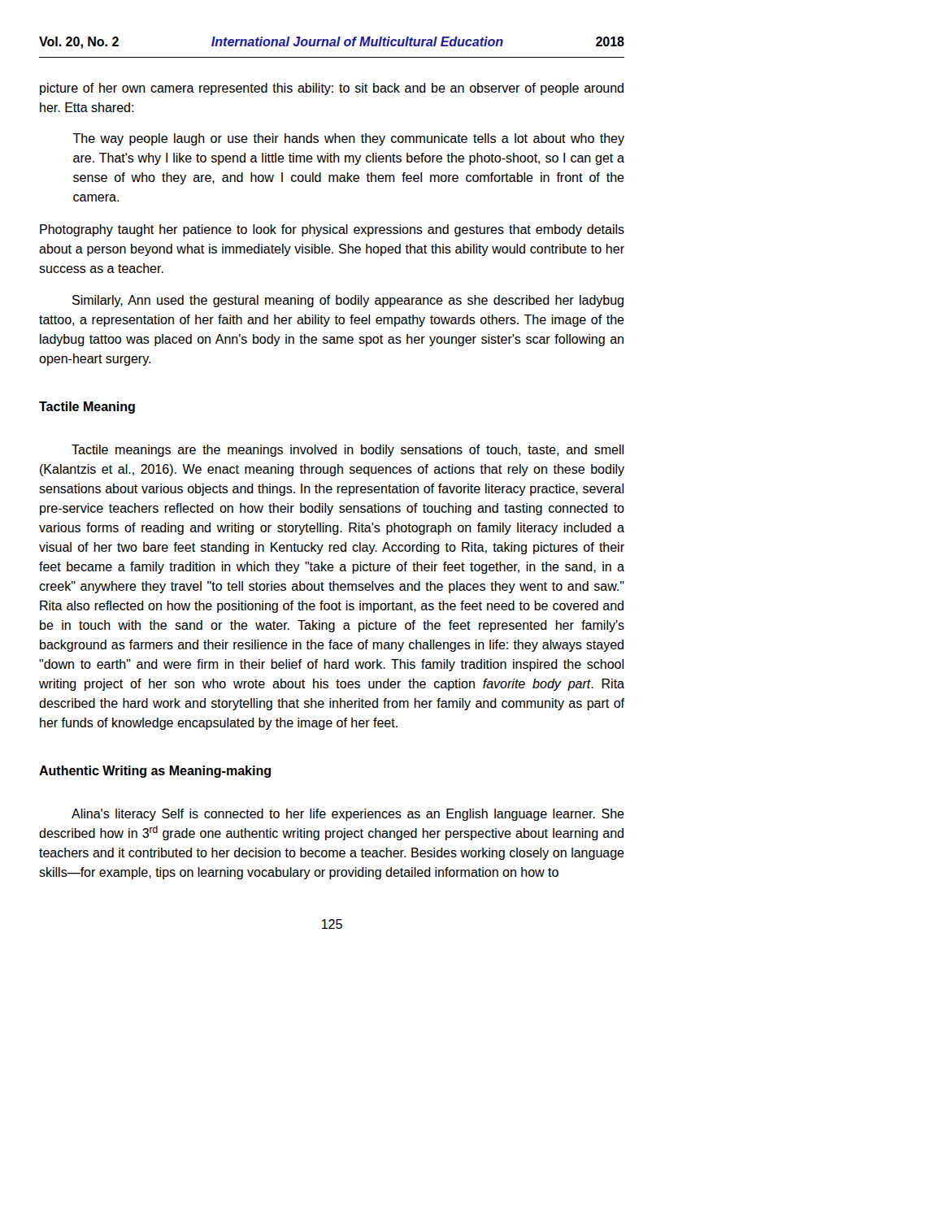Vol. 20, No. 2 International Journal of Multicultural Education 2018
picture of her own camera represented this ability: to sit back and be an observer of people around her. Etta shared:
The way people laugh or use their hands when they communicate tells a lot about who they are. That's why I like to spend a little time with my clients before the photo-shoot, so I can get a sense of who they are, and how I could make them feel more comfortable in front of the camera.
Photography taught her patience to look for physical expressions and gestures that embody details about a person beyond what is immediately visible. She hoped that this ability would contribute to her success as a teacher.
Similarly, Ann used the gestural meaning of bodily appearance as she described her ladybug tattoo, a representation of her faith and her ability to feel empathy towards others. The image of the ladybug tattoo was placed on Ann's body in the same spot as her younger sister's scar following an open-heart surgery.
Tactile Meaning
Tactile meanings are the meanings involved in bodily sensations of touch, taste, and smell (Kalantzis et al., 2016). We enact meaning through sequences of actions that rely on these bodily sensations about various objects and things. In the representation of favorite literacy practice, several pre-service teachers reflected on how their bodily sensations of touching and tasting connected to various forms of reading and writing or storytelling. Rita's photograph on family literacy included a visual of her two bare feet standing in Kentucky red clay. According to Rita, taking pictures of their feet became a family tradition in which they "take a picture of their feet together, in the sand, in a creek" anywhere they travel "to tell stories about themselves and the places they went to and saw." Rita also reflected on how the positioning of the foot is important, as the feet need to be covered and be in touch with the sand or the water. Taking a picture of the feet represented her family's background as farmers and their resilience in the face of many challenges in life: they always stayed "down to earth" and were firm in their belief of hard work. This family tradition inspired the school writing project of her son who wrote about his toes under the caption favorite body part. Rita described the hard work and storytelling that she inherited from her family and community as part of her funds of knowledge encapsulated by the image of her feet.
Authentic Writing as Meaning-making
Alina's literacy Self is connected to her life experiences as an English language learner. She described how in 3rd grade one authentic writing project changed her perspective about learning and teachers and it contributed to her decision to become a teacher. Besides working closely on language skills—for example, tips on learning vocabulary or providing detailed information on how to
125